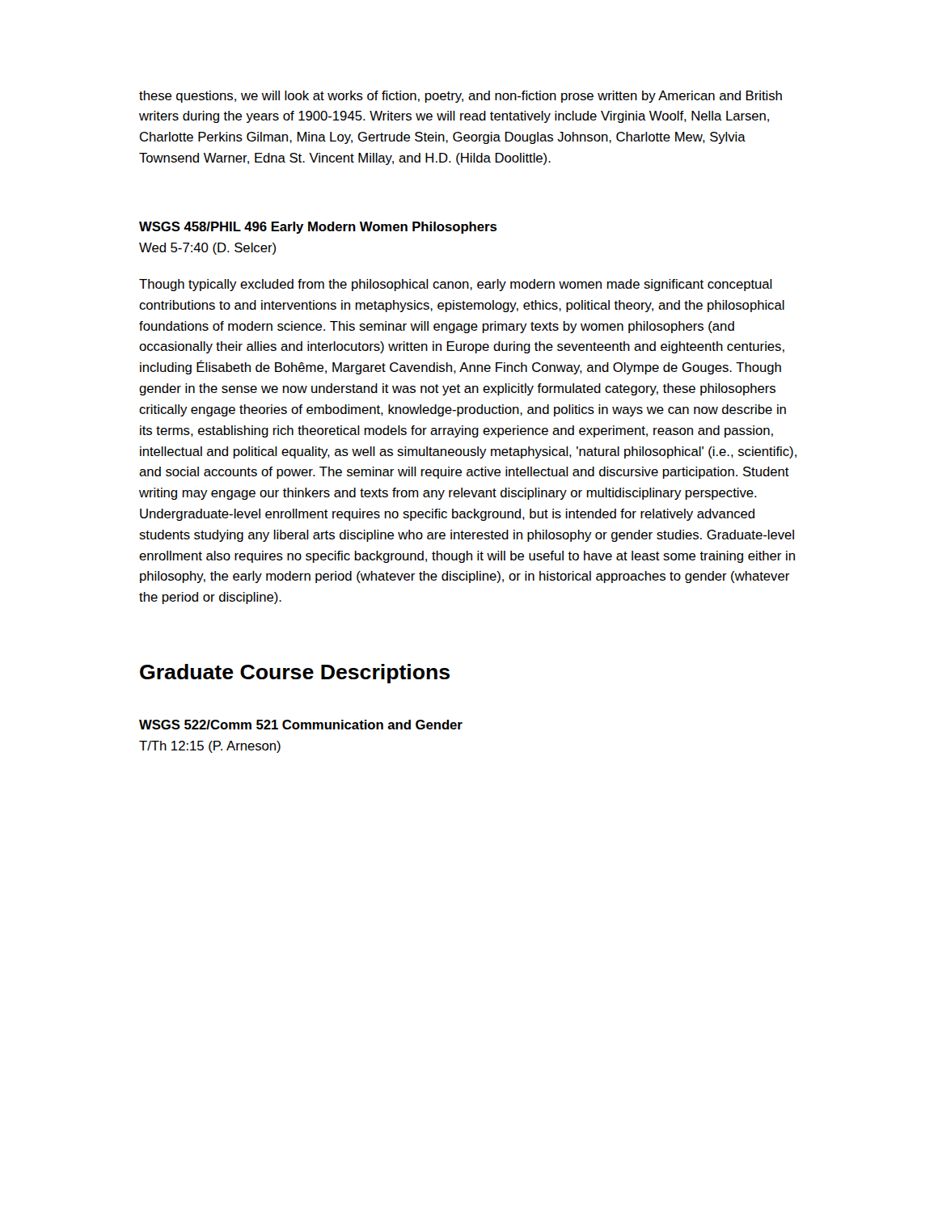these questions, we will look at works of fiction, poetry, and non-fiction prose written by American and British writers during the years of 1900-1945. Writers we will read tentatively include Virginia Woolf, Nella Larsen, Charlotte Perkins Gilman, Mina Loy, Gertrude Stein, Georgia Douglas Johnson, Charlotte Mew, Sylvia Townsend Warner, Edna St. Vincent Millay, and H.D. (Hilda Doolittle).
WSGS 458/PHIL 496 Early Modern Women Philosophers
Wed 5-7:40 (D. Selcer)
Though typically excluded from the philosophical canon, early modern women made significant conceptual contributions to and interventions in metaphysics, epistemology, ethics, political theory, and the philosophical foundations of modern science. This seminar will engage primary texts by women philosophers (and occasionally their allies and interlocutors) written in Europe during the seventeenth and eighteenth centuries, including Élisabeth de Bohême, Margaret Cavendish, Anne Finch Conway, and Olympe de Gouges. Though gender in the sense we now understand it was not yet an explicitly formulated category, these philosophers critically engage theories of embodiment, knowledge-production, and politics in ways we can now describe in its terms, establishing rich theoretical models for arraying experience and experiment, reason and passion, intellectual and political equality, as well as simultaneously metaphysical, 'natural philosophical' (i.e., scientific), and social accounts of power. The seminar will require active intellectual and discursive participation. Student writing may engage our thinkers and texts from any relevant disciplinary or multidisciplinary perspective. Undergraduate-level enrollment requires no specific background, but is intended for relatively advanced students studying any liberal arts discipline who are interested in philosophy or gender studies. Graduate-level enrollment also requires no specific background, though it will be useful to have at least some training either in philosophy, the early modern period (whatever the discipline), or in historical approaches to gender (whatever the period or discipline).
Graduate Course Descriptions
WSGS 522/Comm 521 Communication and Gender
T/Th 12:15 (P. Arneson)